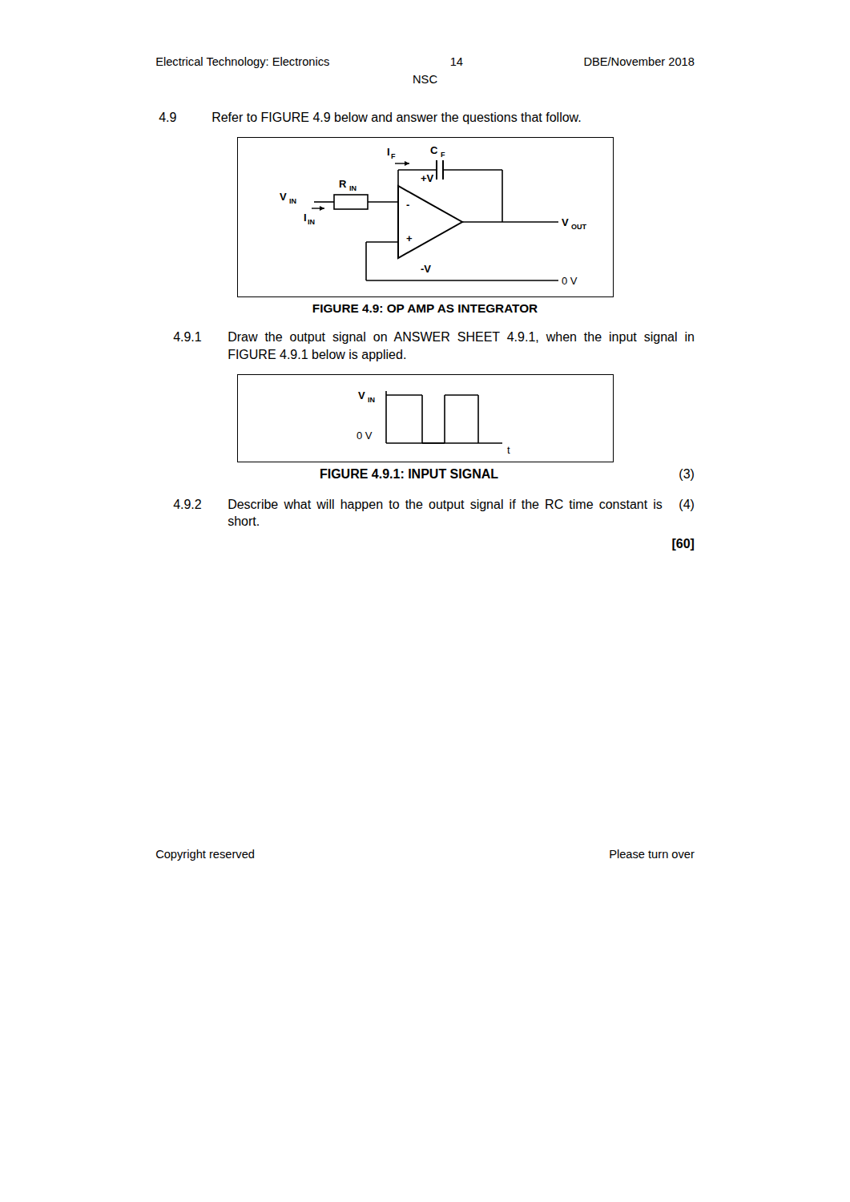Electrical Technology: Electronics
14
DBE/November 2018
NSC
4.9
Refer to FIGURE 4.9 below and answer the questions that follow.
- + +V -V V IN I IN R IN C F I F V OUT 0 V
FIGURE 4.9: OP AMP AS INTEGRATOR
4.9.1
Draw the output signal on ANSWER SHEET 4.9.1, when the input signal in FIGURE 4.9.1 below is applied.
V IN 0 V t
FIGURE 4.9.1: INPUT SIGNAL
(3)
4.9.2
Describe what will happen to the output signal if the RC time constant is short.
(4)
[60]
Copyright reserved
Please turn over